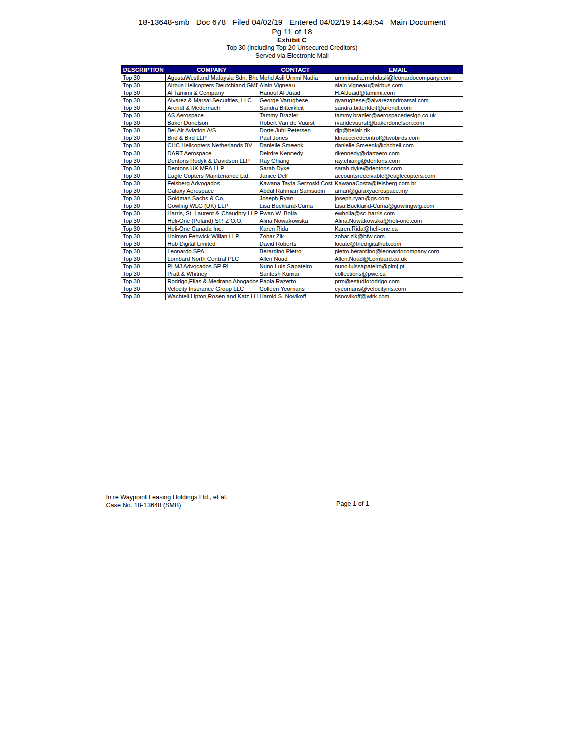18-13648-smb Doc 678 Filed 04/02/19 Entered 04/02/19 14:48:54 Main Document Pg 11 of 18
Exhibit C
Top 30 (including Top 20 Unsecured Creditors)
Served via Electronic Mail
| DESCRIPTION | COMPANY | CONTACT | EMAIL |
| --- | --- | --- | --- |
| Top 30 | AgustaWestland Malaysia Sdn. Bhd | Mohd Asli Ummi Nadia | umminadia.mohdasli@leonardocompany.com |
| Top 30 | Airbus Helicopters Deutchland GMBH | Alain Vigneau | alain.vigneau@airbus.com |
| Top 30 | Al Tamimi & Company | Hanouf Al Juaid | H.AlJuaid@tamimi.com |
| Top 30 | Alvarez & Marsal Securities, LLC | George Varughese | gvarughese@alvarezandmarsal.com |
| Top 30 | Arendt & Medernach | Sandra Bitterkleit | sandra.bitterkleit@arendt.com |
| Top 30 | AS Aerospace | Tammy Brazier | tammy.brazier@aerospacedesign.co.uk |
| Top 30 | Baker Donelson | Robert Van de Vuurst | rvandevuurst@bakerdonelson.com |
| Top 30 | Bel Air Aviation A/S | Dorte Juhl Petersen | djp@belair.dk |
| Top 30 | Bird & Bird LLP | Paul Jones | ldnacccredcontrol@twobirds.com |
| Top 30 | CHC Helicopters Netherlands BV | Danielle Smeenk | danielle.Smeenk@chcheli.com |
| Top 30 | DART Aerospace | Deirdre Kennedy | dkennedy@dartaero.com |
| Top 30 | Dentons Rodyk & Davidson LLP | Ray Chiang | ray.chiang@dentons.com |
| Top 30 | Dentons UK MEA LLP | Sarah Dyke | sarah.dyke@dentons.com |
| Top 30 | Eagle Copters Maintenance Ltd. | Janice Dell | accountsreceivable@eaglecopters.com |
| Top 30 | Felsberg Advogados | Kawana Tayla Serzoski Costa | KawanaCosta@felsberg.com.br |
| Top 30 | Galaxy Aerospace | Abdul Rahman Samsudin | aman@galaxyaerospace.my |
| Top 30 | Goldman Sachs & Co. | Joseph Ryan | joseph.ryan@gs.com |
| Top 30 | Gowling WLG (UK) LLP | Lisa Buckland-Cuma | Lisa.Buckland-Cuma@gowlingwlg.com |
| Top 30 | Harris, St. Laurent & Chaudhry LLP | Ewan W. Bolla | ewbolla@sc-harris.com |
| Top 30 | Heli-One (Poland) SP. Z O.O. | Alina Nowakowska | Alina.Nowakowska@heli-one.com |
| Top 30 | Heli-One Canada Inc. | Karen Rida | Karen.Rida@heli-one.ca |
| Top 30 | Holman Fenwick Willan LLP | Zohar Zik | zohar.zik@hfw.com |
| Top 30 | Hub Digital Limited | David Roberts | locate@thedigitalhub.com |
| Top 30 | Leonardo SPA | Berardino Pietro | pietro.berardino@leonardocompany.com |
| Top 30 | Lombard North Central PLC | Allen Noad | Allen.Noad@Lombard.co.uk |
| Top 30 | PLMJ Advocados SP RL | Nuno Luis Sapateiro | nuno.luissapateiro@plmj.pt |
| Top 30 | Pratt & Whitney | Santosh Kumar | collections@pwc.ca |
| Top 30 | Rodrigo,Elias & Medrano Abogados | Paola Razetto | prm@estudiorodrigo.com |
| Top 30 | Velocity Insurance Group LLC | Colleen Yeomans | cyeomans@velocityins.com |
| Top 30 | Wachtell,Lipton,Rosen and Katz LLP | Harold S. Novikoff | hsnovikoff@wlrk.com |
In re Waypoint Leasing Holdings Ltd., et al.
Case No. 18-13648 (SMB)
Page 1 of 1